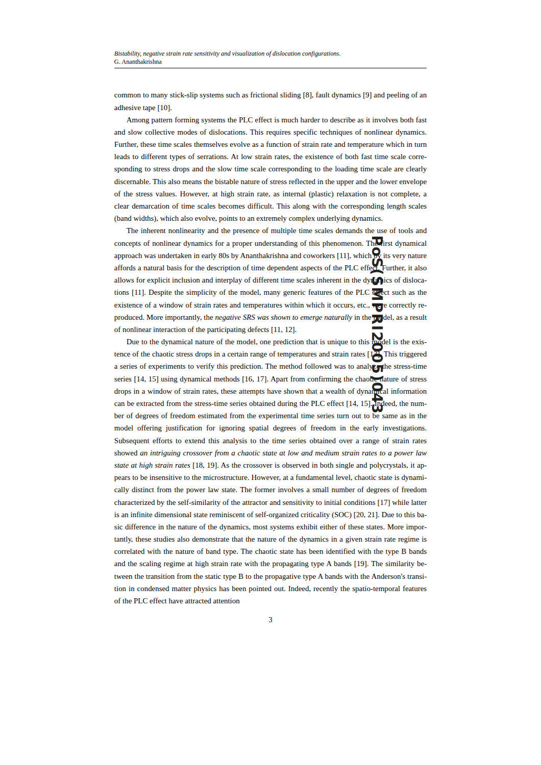Bistability, negative strain rate sensitivity and visualization of dislocation configurations.
G. Ananthakrishna
common to many stick-slip systems such as frictional sliding [8], fault dynamics [9] and peeling of an adhesive tape [10].
Among pattern forming systems the PLC effect is much harder to describe as it involves both fast and slow collective modes of dislocations. This requires specific techniques of nonlinear dynamics. Further, these time scales themselves evolve as a function of strain rate and temperature which in turn leads to different types of serrations. At low strain rates, the existence of both fast time scale corresponding to stress drops and the slow time scale corresponding to the loading time scale are clearly discernable. This also means the bistable nature of stress reflected in the upper and the lower envelope of the stress values. However, at high strain rate, as internal (plastic) relaxation is not complete, a clear demarcation of time scales becomes difficult. This along with the corresponding length scales (band widths), which also evolve, points to an extremely complex underlying dynamics.
The inherent nonlinearity and the presence of multiple time scales demands the use of tools and concepts of nonlinear dynamics for a proper understanding of this phenomenon. The first dynamical approach was undertaken in early 80s by Ananthakrishna and coworkers [11], which by its very nature affords a natural basis for the description of time dependent aspects of the PLC effect. Further, it also allows for explicit inclusion and interplay of different time scales inherent in the dynamics of dislocations [11]. Despite the simplicity of the model, many generic features of the PLC effect such as the existence of a window of strain rates and temperatures within which it occurs, etc., were correctly reproduced. More importantly, the negative SRS was shown to emerge naturally in the model, as a result of nonlinear interaction of the participating defects [11, 12].
Due to the dynamical nature of the model, one prediction that is unique to this model is the existence of the chaotic stress drops in a certain range of temperatures and strain rates [13]. This triggered a series of experiments to verify this prediction. The method followed was to analyze the stress-time series [14, 15] using dynamical methods [16, 17]. Apart from confirming the chaotic nature of stress drops in a window of strain rates, these attempts have shown that a wealth of dynamical information can be extracted from the stress-time series obtained during the PLC effect [14, 15]. Indeed, the number of degrees of freedom estimated from the experimental time series turn out to be same as in the model offering justification for ignoring spatial degrees of freedom in the early investigations. Subsequent efforts to extend this analysis to the time series obtained over a range of strain rates showed an intriguing crossover from a chaotic state at low and medium strain rates to a power law state at high strain rates [18, 19]. As the crossover is observed in both single and polycrystals, it appears to be insensitive to the microstructure. However, at a fundamental level, chaotic state is dynamically distinct from the power law state. The former involves a small number of degrees of freedom characterized by the self-similarity of the attractor and sensitivity to initial conditions [17] while latter is an infinite dimensional state reminiscent of self-organized criticality (SOC) [20, 21]. Due to this basic difference in the nature of the dynamics, most systems exhibit either of these states. More importantly, these studies also demonstrate that the nature of the dynamics in a given strain rate regime is correlated with the nature of band type. The chaotic state has been identified with the type B bands and the scaling regime at high strain rate with the propagating type A bands [19]. The similarity between the transition from the static type B to the propagative type A bands with the Anderson's transition in condensed matter physics has been pointed out. Indeed, recently the spatio-temporal features of the PLC effect have attracted attention
PoS(SMPRI2005)043
3